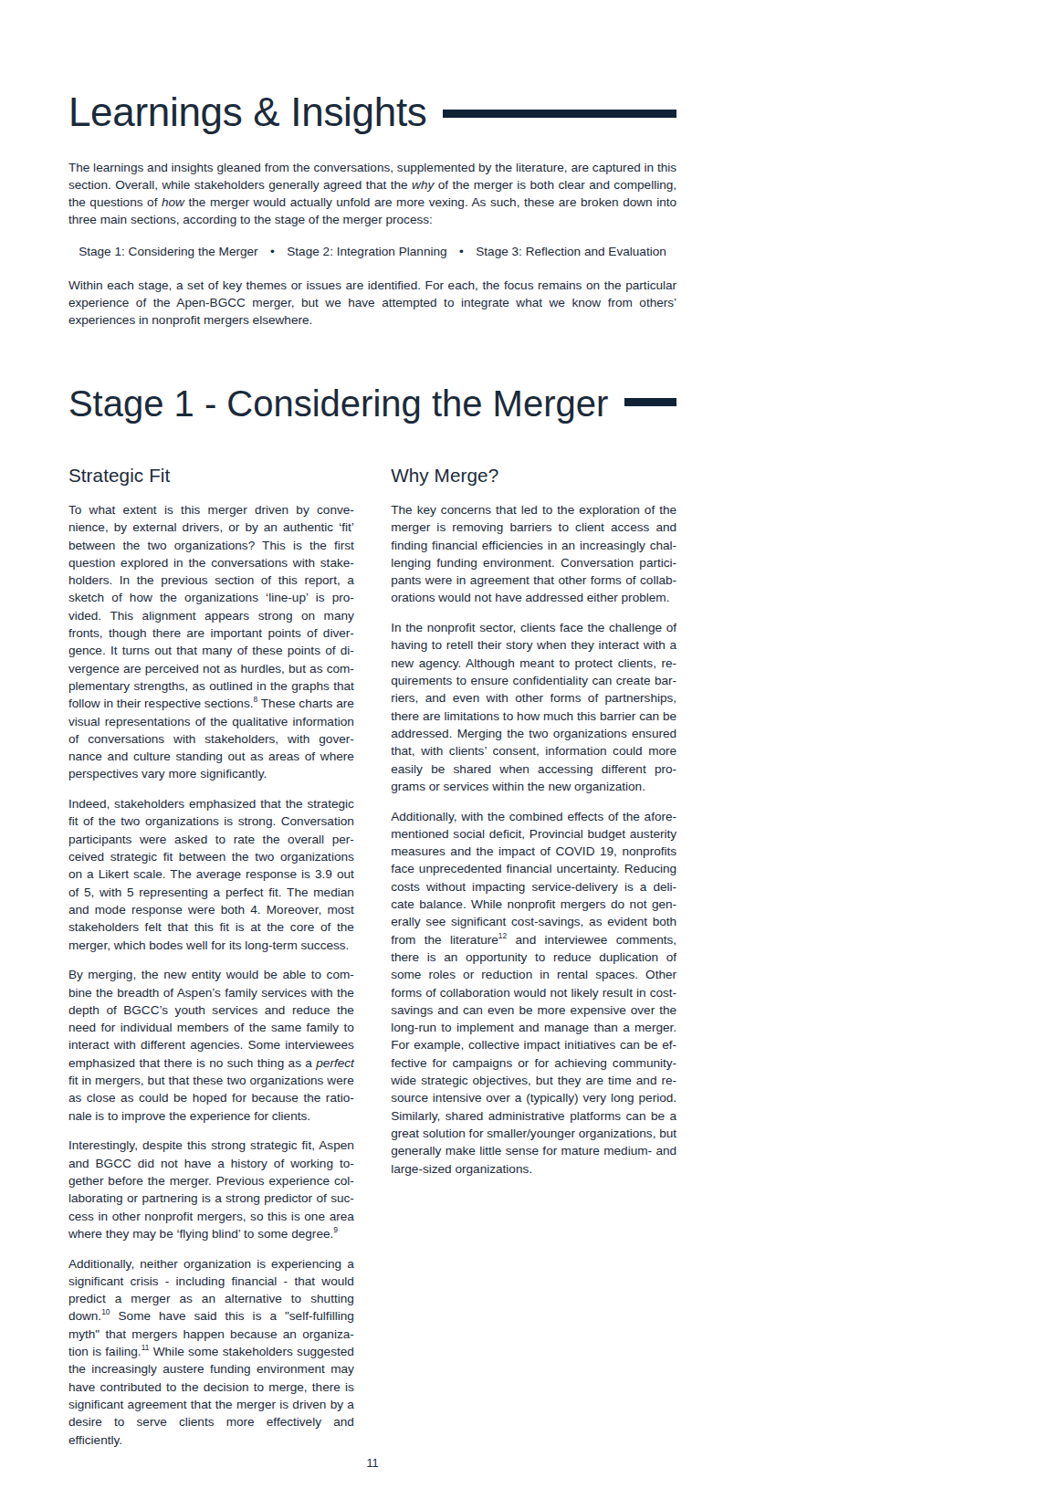Learnings & Insights
The learnings and insights gleaned from the conversations, supplemented by the literature, are captured in this section. Overall, while stakeholders generally agreed that the why of the merger is both clear and compelling, the questions of how the merger would actually unfold are more vexing. As such, these are broken down into three main sections, according to the stage of the merger process:
Stage 1: Considering the Merger•Stage 2: Integration Planning•Stage 3: Reflection and Evaluation
Within each stage, a set of key themes or issues are identified. For each, the focus remains on the particular experience of the Apen-BGCC merger, but we have attempted to integrate what we know from others’ experiences in nonprofit mergers elsewhere.
Stage 1 - Considering the Merger
Strategic Fit
To what extent is this merger driven by convenience, by external drivers, or by an authentic ‘fit’ between the two organizations? This is the first question explored in the conversations with stakeholders. In the previous section of this report, a sketch of how the organizations ‘line-up’ is provided. This alignment appears strong on many fronts, though there are important points of divergence. It turns out that many of these points of divergence are perceived not as hurdles, but as complementary strengths, as outlined in the graphs that follow in their respective sections.8 These charts are visual representations of the qualitative information of conversations with stakeholders, with governance and culture standing out as areas of where perspectives vary more significantly.
Indeed, stakeholders emphasized that the strategic fit of the two organizations is strong. Conversation participants were asked to rate the overall perceived strategic fit between the two organizations on a Likert scale. The average response is 3.9 out of 5, with 5 representing a perfect fit. The median and mode response were both 4. Moreover, most stakeholders felt that this fit is at the core of the merger, which bodes well for its long-term success.
By merging, the new entity would be able to combine the breadth of Aspen’s family services with the depth of BGCC’s youth services and reduce the need for individual members of the same family to interact with different agencies. Some interviewees emphasized that there is no such thing as a perfect fit in mergers, but that these two organizations were as close as could be hoped for because the rationale is to improve the experience for clients.
Interestingly, despite this strong strategic fit, Aspen and BGCC did not have a history of working together before the merger. Previous experience collaborating or partnering is a strong predictor of success in other nonprofit mergers, so this is one area where they may be ‘flying blind’ to some degree.9
Additionally, neither organization is experiencing a significant crisis - including financial - that would predict a merger as an alternative to shutting down.10 Some have said this is a "self-fulfilling myth" that mergers happen because an organization is failing.11 While some stakeholders suggested the increasingly austere funding environment may have contributed to the decision to merge, there is significant agreement that the merger is driven by a desire to serve clients more effectively and efficiently.
Why Merge?
The key concerns that led to the exploration of the merger is removing barriers to client access and finding financial efficiencies in an increasingly challenging funding environment. Conversation participants were in agreement that other forms of collaborations would not have addressed either problem.
In the nonprofit sector, clients face the challenge of having to retell their story when they interact with a new agency. Although meant to protect clients, requirements to ensure confidentiality can create barriers, and even with other forms of partnerships, there are limitations to how much this barrier can be addressed. Merging the two organizations ensured that, with clients’ consent, information could more easily be shared when accessing different programs or services within the new organization.
Additionally, with the combined effects of the aforementioned social deficit, Provincial budget austerity measures and the impact of COVID 19, nonprofits face unprecedented financial uncertainty. Reducing costs without impacting service-delivery is a delicate balance. While nonprofit mergers do not generally see significant cost-savings, as evident both from the literature12 and interviewee comments, there is an opportunity to reduce duplication of some roles or reduction in rental spaces. Other forms of collaboration would not likely result in cost-savings and can even be more expensive over the long-run to implement and manage than a merger. For example, collective impact initiatives can be effective for campaigns or for achieving community-wide strategic objectives, but they are time and resource intensive over a (typically) very long period. Similarly, shared administrative platforms can be a great solution for smaller/younger organizations, but generally make little sense for mature medium- and large-sized organizations.
11